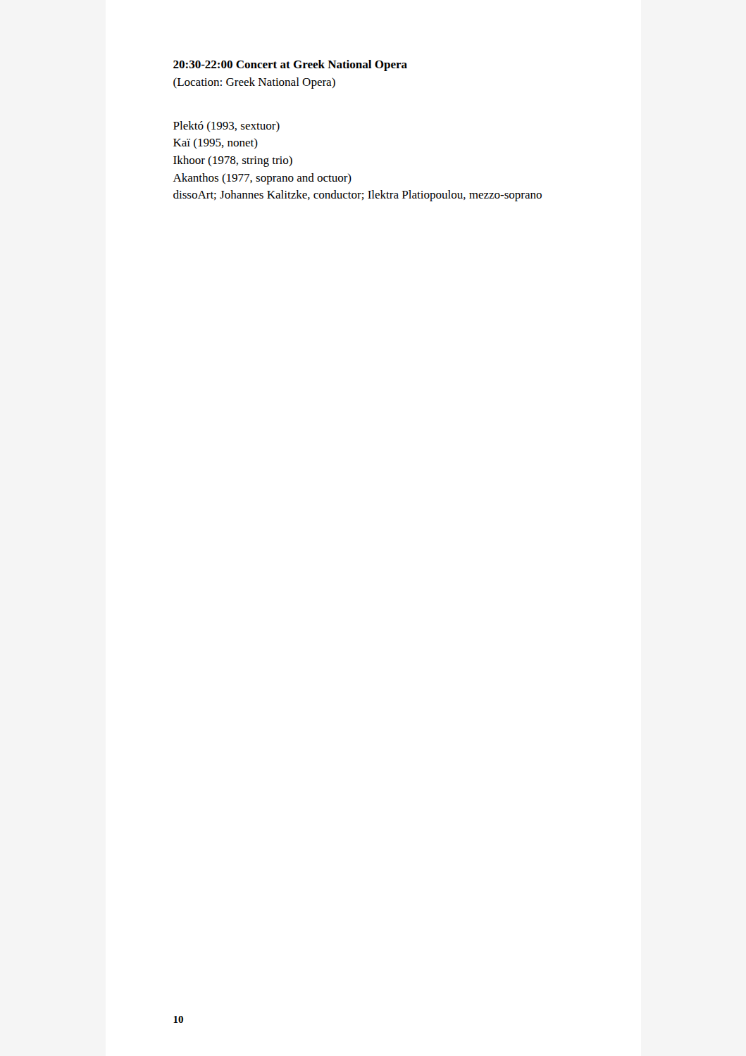20:30-22:00 Concert at Greek National Opera
(Location: Greek National Opera)
Plektó (1993, sextuor)
Kaï (1995, nonet)
Ikhoor (1978, string trio)
Akanthos (1977, soprano and octuor)
dissoArt; Johannes Kalitzke, conductor; Ilektra Platiopoulou, mezzo-soprano
10